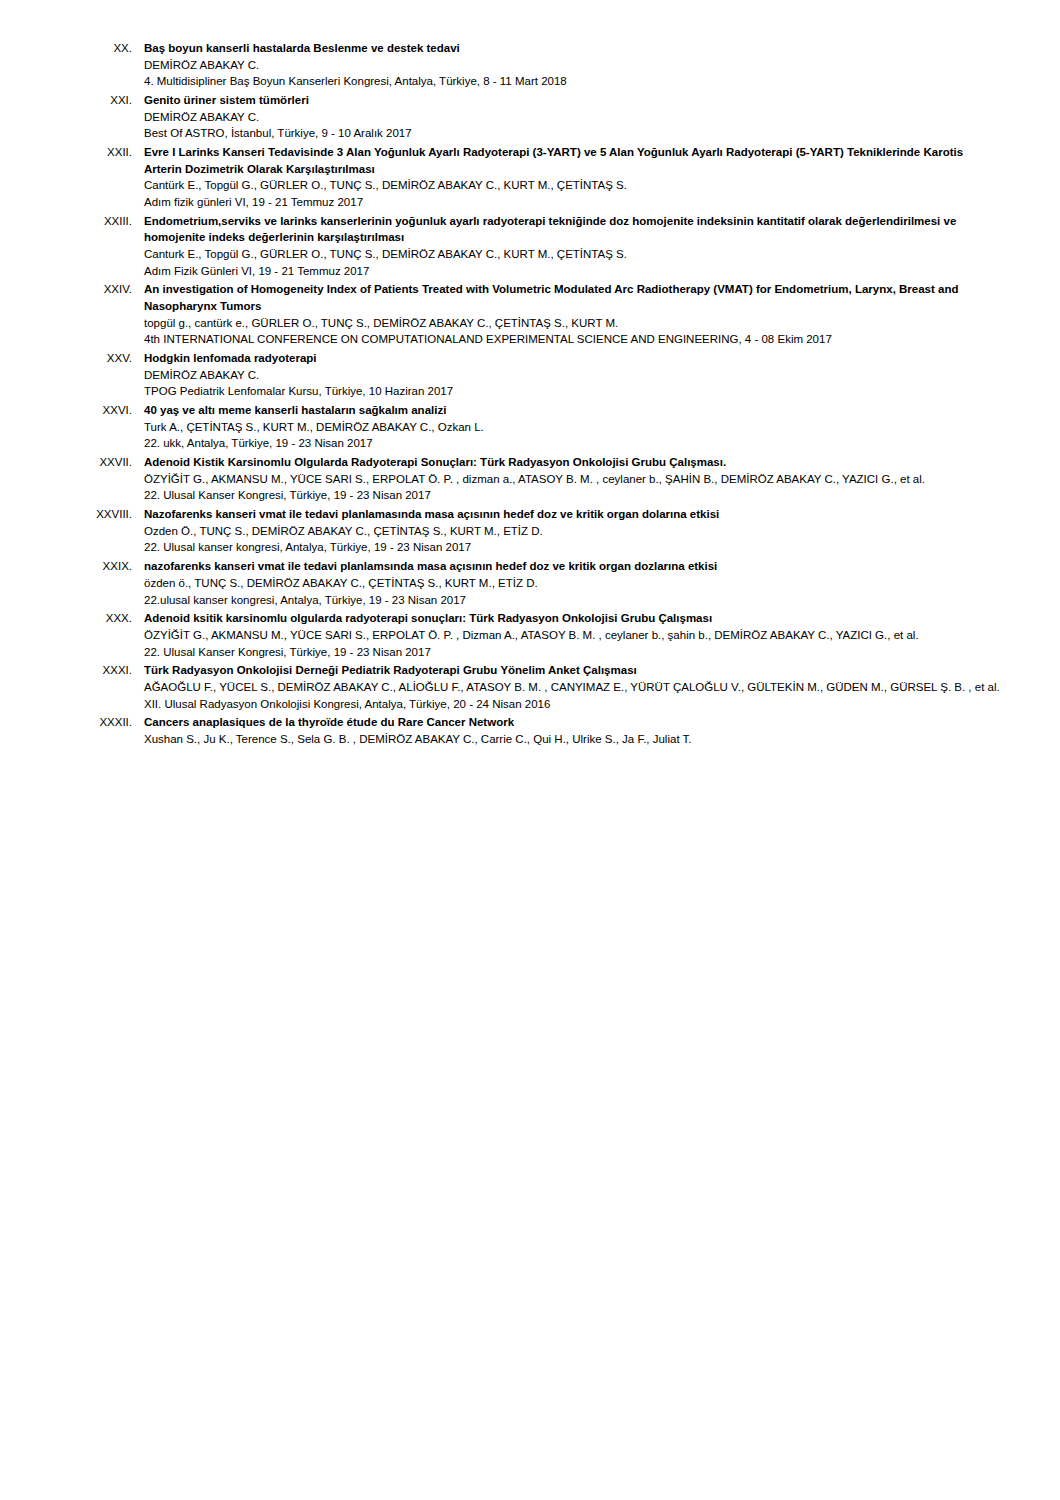| XX. | Baş boyun kanserli hastalarda Beslenme ve destek tedavi DEMİRÖZ ABAKAY C. 4. Multidisipliner Baş Boyun Kanserleri Kongresi, Antalya, Türkiye, 8 - 11 Mart 2018 |
| XXI. | Genito üriner sistem tümörleri DEMİRÖZ ABAKAY C. Best Of ASTRO, İstanbul, Türkiye, 9 - 10 Aralık 2017 |
| XXII. | Evre I Larinks Kanseri Tedavisinde 3 Alan Yoğunluk Ayarlı Radyoterapi (3-YART) ve 5 Alan Yoğunluk Ayarlı Radyoterapi (5-YART) Tekniklerinde Karotis Arterin Dozimetrik Olarak Karşılaştırılması Cantürk E., Topgül G., GÜRLER O., TUNÇ S., DEMİRÖZ ABAKAY C., KURT M., ÇETİNTAŞ S. Adım fizik günleri VI, 19 - 21 Temmuz 2017 |
| XXIII. | Endometrium,serviks ve larinks kanserlerinin yoğunluk ayarlı radyoterapi tekniğinde doz homojenite indeksinin kantitatif olarak değerlendirilmesi ve homojenite indeks değerlerinin karşılaştırılması Canturk E., Topgül G., GÜRLER O., TUNÇ S., DEMİRÖZ ABAKAY C., KURT M., ÇETİNTAŞ S. Adım Fizik Günleri VI, 19 - 21 Temmuz 2017 |
| XXIV. | An investigation of Homogeneity Index of Patients Treated with Volumetric Modulated Arc Radiotherapy (VMAT) for Endometrium, Larynx, Breast and Nasopharynx Tumors topgül g., cantürk e., GÜRLER O., TUNÇ S., DEMİRÖZ ABAKAY C., ÇETİNTAŞ S., KURT M. 4th INTERNATIONAL CONFERENCE ON COMPUTATIONALAND EXPERIMENTAL SCIENCE AND ENGINEERING, 4 - 08 Ekim 2017 |
| XXV. | Hodgkin lenfomada radyoterapi DEMİRÖZ ABAKAY C. TPOG Pediatrik Lenfomalar Kursu, Türkiye, 10 Haziran 2017 |
| XXVI. | 40 yaş ve altı meme kanserli hastaların sağkalım analizi Turk A., ÇETİNTAŞ S., KURT M., DEMİRÖZ ABAKAY C., Ozkan L. 22. ukk, Antalya, Türkiye, 19 - 23 Nisan 2017 |
| XXVII. | Adenoid Kistik Karsinomlu Olgularda Radyoterapi Sonuçları: Türk Radyasyon Onkolojisi Grubu Çalışması. ÖZYİĞİT G., AKMANSU M., YÜCE SARI S., ERPOLAT Ö. P. , dizman a., ATASOY B. M. , ceylaner b., ŞAHİN B., DEMİRÖZ ABAKAY C., YAZICI G., et al. 22. Ulusal Kanser Kongresi, Türkiye, 19 - 23 Nisan 2017 |
| XXVIII. | Nazofarenks kanseri vmat ile tedavi planlamasında masa açısının hedef doz ve kritik organ dolarına etkisi Ozden Ö., TUNÇ S., DEMİRÖZ ABAKAY C., ÇETİNTAŞ S., KURT M., ETİZ D. 22. Ulusal kanser kongresi, Antalya, Türkiye, 19 - 23 Nisan 2017 |
| XXIX. | nazofarenks kanseri vmat ile tedavi planlamsında masa açısının hedef doz ve kritik organ dozlarına etkisi özden ö., TUNÇ S., DEMİRÖZ ABAKAY C., ÇETİNTAŞ S., KURT M., ETİZ D. 22.ulusal kanser kongresi, Antalya, Türkiye, 19 - 23 Nisan 2017 |
| XXX. | Adenoid ksitik karsinomlu olgularda radyoterapi sonuçları: Türk Radyasyon Onkolojisi Grubu Çalışması ÖZYİĞİT G., AKMANSU M., YÜCE SARI S., ERPOLAT Ö. P. , Dizman A., ATASOY B. M. , ceylaner b., şahin b., DEMİRÖZ ABAKAY C., YAZICI G., et al. 22. Ulusal Kanser Kongresi, Türkiye, 19 - 23 Nisan 2017 |
| XXXI. | Türk Radyasyon Onkolojisi Derneği Pediatrik Radyoterapi Grubu Yönelim Anket Çalışması AĞAOĞLU F., YÜCEL S., DEMİRÖZ ABAKAY C., ALİOĞLU F., ATASOY B. M. , CANYIMAZ E., YÜRÜT ÇALOĞLU V., GÜLTEKİN M., GÜDEN M., GÜRSEL Ş. B. , et al. XII. Ulusal Radyasyon Onkolojisi Kongresi, Antalya, Türkiye, 20 - 24 Nisan 2016 |
| XXXII. | Cancers anaplasiques de la thyroïde étude du Rare Cancer Network Xushan S., Ju K., Terence S., Sela G. B. , DEMİRÖZ ABAKAY C., Carrie C., Qui H., Ulrike S., Ja F., Juliat T. |